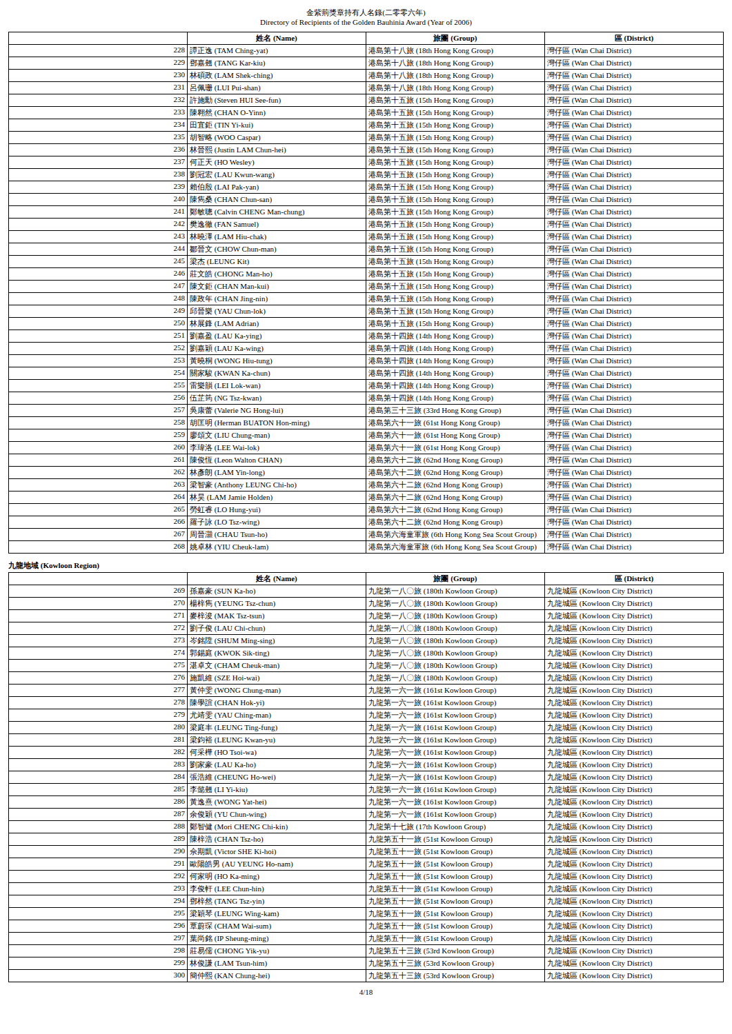金紫荊獎章持有人名錄(二零零六年)
Directory of Recipients of the Golden Bauhinia Award (Year of 2006)
| | 姓名 (Name) | 旅團 (Group) | 區 (District) |
| --- | --- | --- | --- |
| 228 | 譚正逸 (TAM Ching-yat) | 港島第十八旅 (18th Hong Kong Group) | 灣仔區 (Wan Chai District) |
| 229 | 鄧嘉翹 (TANG Kar-kiu) | 港島第十八旅 (18th Hong Kong Group) | 灣仔區 (Wan Chai District) |
| 230 | 林碩政 (LAM Shek-ching) | 港島第十八旅 (18th Hong Kong Group) | 灣仔區 (Wan Chai District) |
| 231 | 呂佩珊 (LUI Pui-shan) | 港島第十八旅 (18th Hong Kong Group) | 灣仔區 (Wan Chai District) |
| 232 | 許施勳 (Steven HUI See-fun) | 港島第十五旅 (15th Hong Kong Group) | 灣仔區 (Wan Chai District) |
| 233 | 陳翱然 (CHAN O-Yinn) | 港島第十五旅 (15th Hong Kong Group) | 灣仔區 (Wan Chai District) |
| 234 | 田宜鉅 (TIN Yi-kui) | 港島第十五旅 (15th Hong Kong Group) | 灣仔區 (Wan Chai District) |
| 235 | 胡智略 (WOO Caspar) | 港島第十五旅 (15th Hong Kong Group) | 灣仔區 (Wan Chai District) |
| 236 | 林晉熙 (Justin LAM Chun-hei) | 港島第十五旅 (15th Hong Kong Group) | 灣仔區 (Wan Chai District) |
| 237 | 何正天 (HO Wesley) | 港島第十五旅 (15th Hong Kong Group) | 灣仔區 (Wan Chai District) |
| 238 | 劉冠宏 (LAU Kwun-wang) | 港島第十五旅 (15th Hong Kong Group) | 灣仔區 (Wan Chai District) |
| 239 | 賴伯殷 (LAI Pak-yan) | 港島第十五旅 (15th Hong Kong Group) | 灣仔區 (Wan Chai District) |
| 240 | 陳雋桑 (CHAN Chun-san) | 港島第十五旅 (15th Hong Kong Group) | 灣仔區 (Wan Chai District) |
| 241 | 鄭敏聰 (Calvin CHENG Man-chung) | 港島第十五旅 (15th Hong Kong Group) | 灣仔區 (Wan Chai District) |
| 242 | 樊逸徹 (FAN Samuel) | 港島第十五旅 (15th Hong Kong Group) | 灣仔區 (Wan Chai District) |
| 243 | 林曉澤 (LAM Hiu-chak) | 港島第十五旅 (15th Hong Kong Group) | 灣仔區 (Wan Chai District) |
| 244 | 鄒晉文 (CHOW Chun-man) | 港島第十五旅 (15th Hong Kong Group) | 灣仔區 (Wan Chai District) |
| 245 | 梁杰 (LEUNG Kit) | 港島第十五旅 (15th Hong Kong Group) | 灣仔區 (Wan Chai District) |
| 246 | 莊文皓 (CHONG Man-ho) | 港島第十五旅 (15th Hong Kong Group) | 灣仔區 (Wan Chai District) |
| 247 | 陳文鉅 (CHAN Man-kui) | 港島第十五旅 (15th Hong Kong Group) | 灣仔區 (Wan Chai District) |
| 248 | 陳政年 (CHAN Jing-nin) | 港島第十五旅 (15th Hong Kong Group) | 灣仔區 (Wan Chai District) |
| 249 | 邱晉樂 (YAU Chun-lok) | 港島第十五旅 (15th Hong Kong Group) | 灣仔區 (Wan Chai District) |
| 250 | 林展鋒 (LAM Adrian) | 港島第十五旅 (15th Hong Kong Group) | 灣仔區 (Wan Chai District) |
| 251 | 劉嘉盈 (LAU Ka-ying) | 港島第十四旅 (14th Hong Kong Group) | 灣仔區 (Wan Chai District) |
| 252 | 劉嘉穎 (LAU Ka-wing) | 港島第十四旅 (14th Hong Kong Group) | 灣仔區 (Wan Chai District) |
| 253 | 黃曉桐 (WONG Hiu-tung) | 港島第十四旅 (14th Hong Kong Group) | 灣仔區 (Wan Chai District) |
| 254 | 關家駿 (KWAN Ka-chun) | 港島第十四旅 (14th Hong Kong Group) | 灣仔區 (Wan Chai District) |
| 255 | 雷樂韻 (LEI Lok-wan) | 港島第十四旅 (14th Hong Kong Group) | 灣仔區 (Wan Chai District) |
| 256 | 伍芷筠 (NG Tsz-kwan) | 港島第十四旅 (14th Hong Kong Group) | 灣仔區 (Wan Chai District) |
| 257 | 吳康蕾 (Valerie NG Hong-lui) | 港島第三十三旅 (33rd Hong Kong Group) | 灣仔區 (Wan Chai District) |
| 258 | 胡匡明 (Herman BUATON Hon-ming) | 港島第六十一旅 (61st Hong Kong Group) | 灣仔區 (Wan Chai District) |
| 259 | 廖頌文 (LIU Chung-man) | 港島第六十一旅 (61st Hong Kong Group) | 灣仔區 (Wan Chai District) |
| 260 | 李瑋洛 (LEE Wai-lok) | 港島第六十一旅 (61st Hong Kong Group) | 灣仔區 (Wan Chai District) |
| 261 | 陳俊恆 (Leon Walton CHAN) | 港島第六十二旅 (62nd Hong Kong Group) | 灣仔區 (Wan Chai District) |
| 262 | 林彥朗 (LAM Yin-long) | 港島第六十二旅 (62nd Hong Kong Group) | 灣仔區 (Wan Chai District) |
| 263 | 梁智豪 (Anthony LEUNG Chi-ho) | 港島第六十二旅 (62nd Hong Kong Group) | 灣仔區 (Wan Chai District) |
| 264 | 林昊 (LAM Jamie Holden) | 港島第六十二旅 (62nd Hong Kong Group) | 灣仔區 (Wan Chai District) |
| 265 | 勞虹睿 (LO Hung-yui) | 港島第六十二旅 (62nd Hong Kong Group) | 灣仔區 (Wan Chai District) |
| 266 | 羅子詠 (LO Tsz-wing) | 港島第六十二旅 (62nd Hong Kong Group) | 灣仔區 (Wan Chai District) |
| 267 | 周晉灝 (CHAU Tsun-ho) | 港島第六海童軍旅 (6th Hong Kong Sea Scout Group) | 灣仔區 (Wan Chai District) |
| 268 | 姚卓林 (YIU Cheuk-lam) | 港島第六海童軍旅 (6th Hong Kong Sea Scout Group) | 灣仔區 (Wan Chai District) |
九龍地域 (Kowloon Region)
| | 姓名 (Name) | 旅團 (Group) | 區 (District) |
| --- | --- | --- | --- |
| 269 | 孫嘉豪 (SUN Ka-ho) | 九龍第一八〇旅 (180th Kowloon Group) | 九龍城區 (Kowloon City District) |
| 270 | 楊梓雋 (YEUNG Tsz-chun) | 九龍第一八〇旅 (180th Kowloon Group) | 九龍城區 (Kowloon City District) |
| 271 | 麥梓浚 (MAK Tsz-tsun) | 九龍第一八〇旅 (180th Kowloon Group) | 九龍城區 (Kowloon City District) |
| 272 | 劉子俊 (LAU Chi-chun) | 九龍第一八〇旅 (180th Kowloon Group) | 九龍城區 (Kowloon City District) |
| 273 | 岑銘陞 (SHUM Ming-sing) | 九龍第一八〇旅 (180th Kowloon Group) | 九龍城區 (Kowloon City District) |
| 274 | 郭錫庭 (KWOK Sik-ting) | 九龍第一八〇旅 (180th Kowloon Group) | 九龍城區 (Kowloon City District) |
| 275 | 湛卓文 (CHAM Cheuk-man) | 九龍第一八〇旅 (180th Kowloon Group) | 九龍城區 (Kowloon City District) |
| 276 | 施凱維 (SZE Hoi-wai) | 九龍第一八〇旅 (180th Kowloon Group) | 九龍城區 (Kowloon City District) |
| 277 | 黃仲雯 (WONG Chung-man) | 九龍第一六一旅 (161st Kowloon Group) | 九龍城區 (Kowloon City District) |
| 278 | 陳學誼 (CHAN Hok-yi) | 九龍第一六一旅 (161st Kowloon Group) | 九龍城區 (Kowloon City District) |
| 279 | 尤靖雯 (YAU Ching-man) | 九龍第一六一旅 (161st Kowloon Group) | 九龍城區 (Kowloon City District) |
| 280 | 梁庭丰 (LEUNG Ting-fung) | 九龍第一六一旅 (161st Kowloon Group) | 九龍城區 (Kowloon City District) |
| 281 | 梁鈞裕 (LEUNG Kwan-yu) | 九龍第一六一旅 (161st Kowloon Group) | 九龍城區 (Kowloon City District) |
| 282 | 何采樺 (HO Tsoi-wa) | 九龍第一六一旅 (161st Kowloon Group) | 九龍城區 (Kowloon City District) |
| 283 | 劉家豪 (LAU Ka-ho) | 九龍第一六一旅 (161st Kowloon Group) | 九龍城區 (Kowloon City District) |
| 284 | 張浩維 (CHEUNG Ho-wei) | 九龍第一六一旅 (161st Kowloon Group) | 九龍城區 (Kowloon City District) |
| 285 | 李懿翹 (LI Yi-kiu) | 九龍第一六一旅 (161st Kowloon Group) | 九龍城區 (Kowloon City District) |
| 286 | 黃逸熹 (WONG Yat-hei) | 九龍第一六一旅 (161st Kowloon Group) | 九龍城區 (Kowloon City District) |
| 287 | 余俊穎 (YU Chun-wing) | 九龍第一六一旅 (161st Kowloon Group) | 九龍城區 (Kowloon City District) |
| 288 | 鄭智健 (Mori CHENG Chi-kin) | 九龍第十七旅 (17th Kowloon Group) | 九龍城區 (Kowloon City District) |
| 289 | 陳梓浩 (CHAN Tsz-ho) | 九龍第五十一旅 (51st Kowloon Group) | 九龍城區 (Kowloon City District) |
| 290 | 佘期凱 (Victor SHE Ki-hoi) | 九龍第五十一旅 (51st Kowloon Group) | 九龍城區 (Kowloon City District) |
| 291 | 歐陽皓男 (AU YEUNG Ho-nam) | 九龍第五十一旅 (51st Kowloon Group) | 九龍城區 (Kowloon City District) |
| 292 | 何家明 (HO Ka-ming) | 九龍第五十一旅 (51st Kowloon Group) | 九龍城區 (Kowloon City District) |
| 293 | 李俊軒 (LEE Chun-hin) | 九龍第五十一旅 (51st Kowloon Group) | 九龍城區 (Kowloon City District) |
| 294 | 鄧梓然 (TANG Tsz-yin) | 九龍第五十一旅 (51st Kowloon Group) | 九龍城區 (Kowloon City District) |
| 295 | 梁穎琴 (LEUNG Wing-kam) | 九龍第五十一旅 (51st Kowloon Group) | 九龍城區 (Kowloon City District) |
| 296 | 覃蔚琛 (CHAM Wai-sum) | 九龍第五十一旅 (51st Kowloon Group) | 九龍城區 (Kowloon City District) |
| 297 | 葉尚銘 (IP Sheung-ming) | 九龍第五十一旅 (51st Kowloon Group) | 九龍城區 (Kowloon City District) |
| 298 | 莊易儒 (CHONG Yik-yu) | 九龍第五十三旅 (53rd Kowloon Group) | 九龍城區 (Kowloon City District) |
| 299 | 林俊謙 (LAM Tsun-him) | 九龍第五十三旅 (53rd Kowloon Group) | 九龍城區 (Kowloon City District) |
| 300 | 簡仲熙 (KAN Chung-hei) | 九龍第五十三旅 (53rd Kowloon Group) | 九龍城區 (Kowloon City District) |
4/18